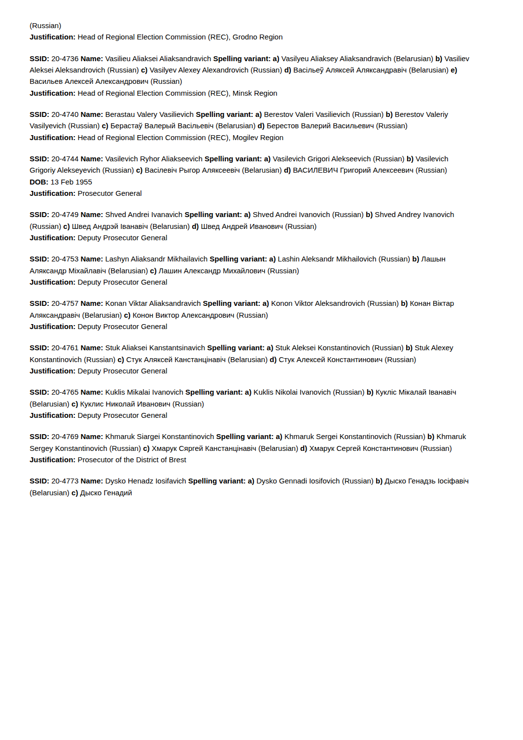(Russian)
Justification: Head of Regional Election Commission (REC), Grodno Region
SSID: 20-4736 Name: Vasilieu Aliaksei Aliaksandravich Spelling variant: a) Vasilyeu Aliaksey Aliaksandravich (Belarusian) b) Vasiliev Aleksei Aleksandrovich (Russian) c) Vasilyev Alexey Alexandrovich (Russian) d) Васільеў Аляксей Аляксандравіч (Belarusian) e) Васильев Алексей Александрович (Russian)
Justification: Head of Regional Election Commission (REC), Minsk Region
SSID: 20-4740 Name: Berastau Valery Vasilievich Spelling variant: a) Berestov Valeri Vasilievich (Russian) b) Berestov Valeriy Vasilyevich (Russian) c) Берастаў Валерый Васільевіч (Belarusian) d) Берестов Валерий Васильевич (Russian)
Justification: Head of Regional Election Commission (REC), Mogilev Region
SSID: 20-4744 Name: Vasilevich Ryhor Aliakseevich Spelling variant: a) Vasilevich Grigori Alekseevich (Russian) b) Vasilevich Grigoriy Alekseyevich (Russian) c) Васілевіч Рыгор Аляксеевіч (Belarusian) d) ВАСИЛЕВИЧ Григорий Алексеевич (Russian)
DOB: 13 Feb 1955
Justification: Prosecutor General
SSID: 20-4749 Name: Shved Andrei Ivanavich Spelling variant: a) Shved Andrei Ivanovich (Russian) b) Shved Andrey Ivanovich (Russian) c) Швед Андрэй Іванавіч (Belarusian) d) Швед Андрей Иванович (Russian)
Justification: Deputy Prosecutor General
SSID: 20-4753 Name: Lashyn Aliaksandr Mikhailavich Spelling variant: a) Lashin Aleksandr Mikhailovich (Russian) b) Лашын Аляксандр Міхайлавіч (Belarusian) c) Лашин Александр Михайлович (Russian)
Justification: Deputy Prosecutor General
SSID: 20-4757 Name: Konan Viktar Aliaksandravich Spelling variant: a) Konon Viktor Aleksandrovich (Russian) b) Конан Віктар Аляксандравіч (Belarusian) c) Конон Виктор Александрович (Russian)
Justification: Deputy Prosecutor General
SSID: 20-4761 Name: Stuk Aliaksei Kanstantsinavich Spelling variant: a) Stuk Aleksei Konstantinovich (Russian) b) Stuk Alexey Konstantinovich (Russian) c) Стук Аляксей Канстанцінавіч (Belarusian) d) Стук Алексей Константинович (Russian)
Justification: Deputy Prosecutor General
SSID: 20-4765 Name: Kuklis Mikalai Ivanovich Spelling variant: a) Kuklis Nikolai Ivanovich (Russian) b) Кукліс Мікалай Іванавіч (Belarusian) c) Куклис Николай Иванович (Russian)
Justification: Deputy Prosecutor General
SSID: 20-4769 Name: Khmaruk Siargei Konstantinovich Spelling variant: a) Khmaruk Sergei Konstantinovich (Russian) b) Khmaruk Sergey Konstantinovich (Russian) c) Хмарук Сяргей Канстанцінавіч (Belarusian) d) Хмарук Сергей Константинович (Russian)
Justification: Prosecutor of the District of Brest
SSID: 20-4773 Name: Dysko Henadz Iosifavich Spelling variant: a) Dysko Gennadi Iosifovich (Russian) b) Дыско Генадзь Іосіфавіч (Belarusian) c) Дыско Генадий